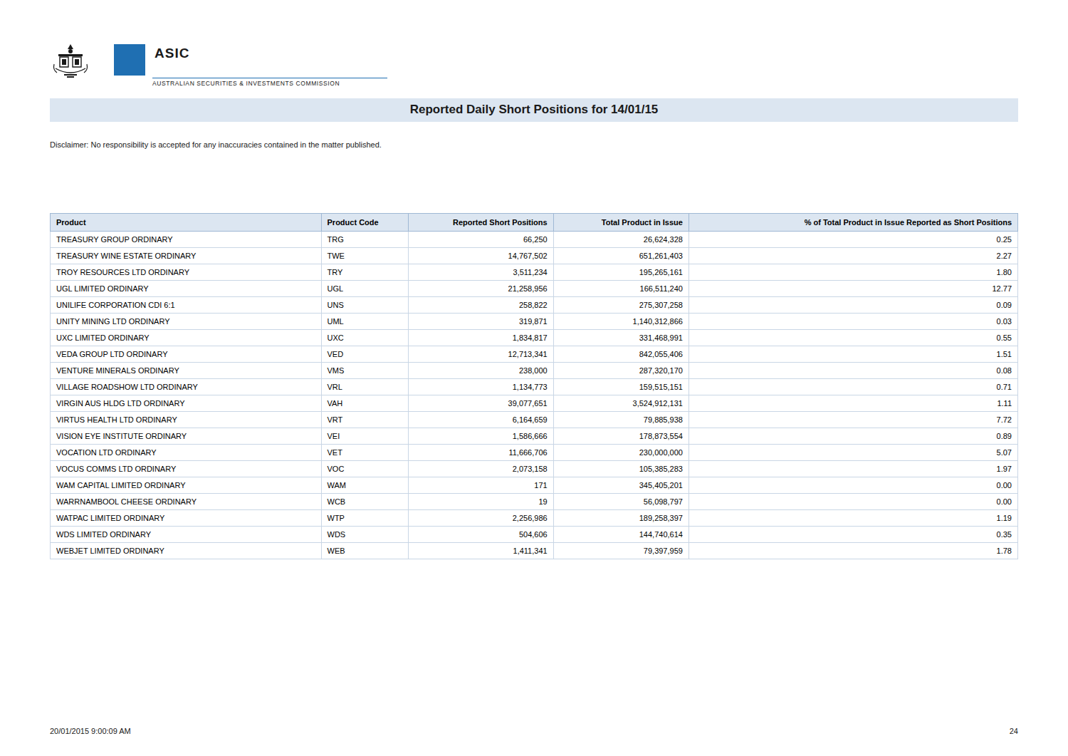ASIC
AUSTRALIAN SECURITIES & INVESTMENTS COMMISSION
Reported Daily Short Positions for 14/01/15
Disclaimer: No responsibility is accepted for any inaccuracies contained in the matter published.
| Product | Product Code | Reported Short Positions | Total Product in Issue | % of Total Product in Issue Reported as Short Positions |
| --- | --- | --- | --- | --- |
| TREASURY GROUP ORDINARY | TRG | 66,250 | 26,624,328 | 0.25 |
| TREASURY WINE ESTATE ORDINARY | TWE | 14,767,502 | 651,261,403 | 2.27 |
| TROY RESOURCES LTD ORDINARY | TRY | 3,511,234 | 195,265,161 | 1.80 |
| UGL LIMITED ORDINARY | UGL | 21,258,956 | 166,511,240 | 12.77 |
| UNILIFE CORPORATION CDI 6:1 | UNS | 258,822 | 275,307,258 | 0.09 |
| UNITY MINING LTD ORDINARY | UML | 319,871 | 1,140,312,866 | 0.03 |
| UXC LIMITED ORDINARY | UXC | 1,834,817 | 331,468,991 | 0.55 |
| VEDA GROUP LTD ORDINARY | VED | 12,713,341 | 842,055,406 | 1.51 |
| VENTURE MINERALS ORDINARY | VMS | 238,000 | 287,320,170 | 0.08 |
| VILLAGE ROADSHOW LTD ORDINARY | VRL | 1,134,773 | 159,515,151 | 0.71 |
| VIRGIN AUS HLDG LTD ORDINARY | VAH | 39,077,651 | 3,524,912,131 | 1.11 |
| VIRTUS HEALTH LTD ORDINARY | VRT | 6,164,659 | 79,885,938 | 7.72 |
| VISION EYE INSTITUTE ORDINARY | VEI | 1,586,666 | 178,873,554 | 0.89 |
| VOCATION LTD ORDINARY | VET | 11,666,706 | 230,000,000 | 5.07 |
| VOCUS COMMS LTD ORDINARY | VOC | 2,073,158 | 105,385,283 | 1.97 |
| WAM CAPITAL LIMITED ORDINARY | WAM | 171 | 345,405,201 | 0.00 |
| WARRNAMBOOL CHEESE ORDINARY | WCB | 19 | 56,098,797 | 0.00 |
| WATPAC LIMITED ORDINARY | WTP | 2,256,986 | 189,258,397 | 1.19 |
| WDS LIMITED ORDINARY | WDS | 504,606 | 144,740,614 | 0.35 |
| WEBJET LIMITED ORDINARY | WEB | 1,411,341 | 79,397,959 | 1.78 |
20/01/2015 9:00:09 AM 24